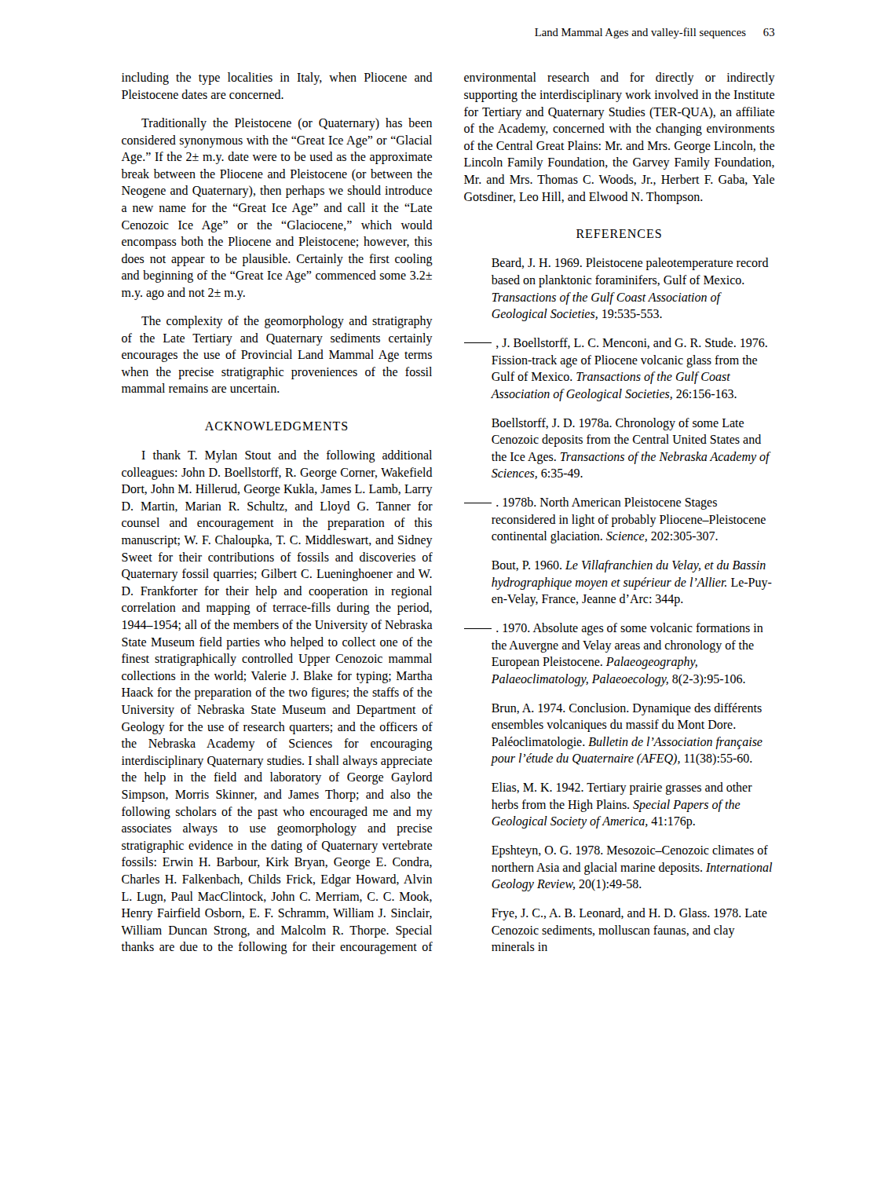Land Mammal Ages and valley-fill sequences 63
including the type localities in Italy, when Pliocene and Pleistocene dates are concerned.
Traditionally the Pleistocene (or Quaternary) has been considered synonymous with the “Great Ice Age” or “Glacial Age.” If the 2± m.y. date were to be used as the approximate break between the Pliocene and Pleistocene (or between the Neogene and Quaternary), then perhaps we should introduce a new name for the “Great Ice Age” and call it the “Late Cenozoic Ice Age” or the “Glaciocene,” which would encompass both the Pliocene and Pleistocene; however, this does not appear to be plausible. Certainly the first cooling and beginning of the “Great Ice Age” commenced some 3.2± m.y. ago and not 2± m.y.
The complexity of the geomorphology and stratigraphy of the Late Tertiary and Quaternary sediments certainly encourages the use of Provincial Land Mammal Age terms when the precise stratigraphic proveniences of the fossil mammal remains are uncertain.
ACKNOWLEDGMENTS
I thank T. Mylan Stout and the following additional colleagues: John D. Boellstorff, R. George Corner, Wakefield Dort, John M. Hillerud, George Kukla, James L. Lamb, Larry D. Martin, Marian R. Schultz, and Lloyd G. Tanner for counsel and encouragement in the preparation of this manuscript; W. F. Chaloupka, T. C. Middleswart, and Sidney Sweet for their contributions of fossils and discoveries of Quaternary fossil quarries; Gilbert C. Lueninghoener and W. D. Frankforter for their help and cooperation in regional correlation and mapping of terrace-fills during the period, 1944–1954; all of the members of the University of Nebraska State Museum field parties who helped to collect one of the finest stratigraphically controlled Upper Cenozoic mammal collections in the world; Valerie J. Blake for typing; Martha Haack for the preparation of the two figures; the staffs of the University of Nebraska State Museum and Department of Geology for the use of research quarters; and the officers of the Nebraska Academy of Sciences for encouraging interdisciplinary Quaternary studies. I shall always appreciate the help in the field and laboratory of George Gaylord Simpson, Morris Skinner, and James Thorp; and also the following scholars of the past who encouraged me and my associates always to use geomorphology and precise stratigraphic evidence in the dating of Quaternary vertebrate fossils: Erwin H. Barbour, Kirk Bryan, George E. Condra, Charles H. Falkenbach, Childs Frick, Edgar Howard, Alvin L. Lugn, Paul MacClintock, John C. Merriam, C. C. Mook, Henry Fairfield Osborn, E. F. Schramm, William J. Sinclair, William Duncan Strong, and Malcolm R. Thorpe. Special thanks are due to the following for their encouragement of environmental research and for directly or indirectly supporting the interdisciplinary work involved in the Institute for Tertiary and Quaternary Studies (TER-QUA), an affiliate of the Academy, concerned with the changing environments of the Central Great Plains: Mr. and Mrs. George Lincoln, the Lincoln Family Foundation, the Garvey Family Foundation, Mr. and Mrs. Thomas C. Woods, Jr., Herbert F. Gaba, Yale Gotsdiner, Leo Hill, and Elwood N. Thompson.
REFERENCES
Beard, J. H. 1969. Pleistocene paleotemperature record based on planktonic foraminifers, Gulf of Mexico. Transactions of the Gulf Coast Association of Geological Societies, 19:535-553.
, J. Boellstorff, L. C. Menconi, and G. R. Stude. 1976. Fission-track age of Pliocene volcanic glass from the Gulf of Mexico. Transactions of the Gulf Coast Association of Geological Societies, 26:156-163.
Boellstorff, J. D. 1978a. Chronology of some Late Cenozoic deposits from the Central United States and the Ice Ages. Transactions of the Nebraska Academy of Sciences, 6:35-49.
. 1978b. North American Pleistocene Stages reconsidered in light of probably Pliocene–Pleistocene continental glaciation. Science, 202:305-307.
Bout, P. 1960. Le Villafranchien du Velay, et du Bassin hydrographique moyen et supérieur de l’Allier. Le-Puy-en-Velay, France, Jeanne d’Arc: 344p.
. 1970. Absolute ages of some volcanic formations in the Auvergne and Velay areas and chronology of the European Pleistocene. Palaeogeography, Palaeoclimatology, Palaeoecology, 8(2-3):95-106.
Brun, A. 1974. Conclusion. Dynamique des différents ensembles volcaniques du massif du Mont Dore. Paléoclimatologie. Bulletin de l’Association française pour l’étude du Quaternaire (AFEQ), 11(38):55-60.
Elias, M. K. 1942. Tertiary prairie grasses and other herbs from the High Plains. Special Papers of the Geological Society of America, 41:176p.
Epshteyn, O. G. 1978. Mesozoic–Cenozoic climates of northern Asia and glacial marine deposits. International Geology Review, 20(1):49-58.
Frye, J. C., A. B. Leonard, and H. D. Glass. 1978. Late Cenozoic sediments, molluscan faunas, and clay minerals in